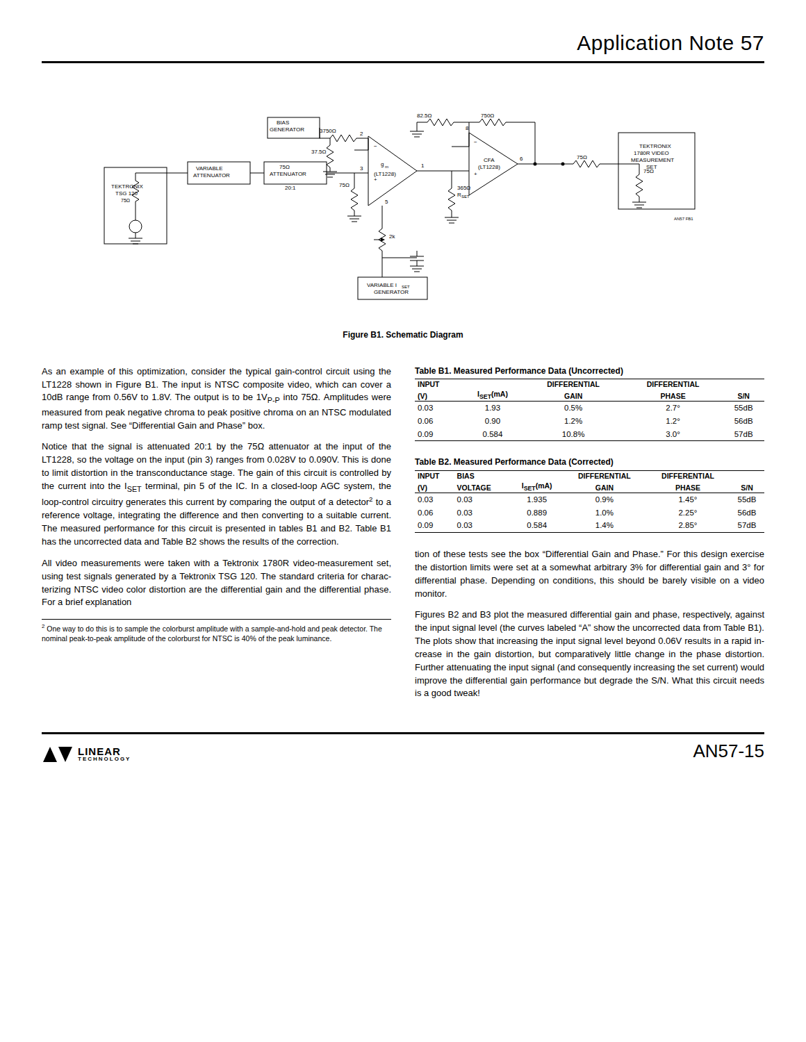Application Note 57
TEKTRONIX TSG 120 75Ω VARIABLE ATTENUATOR 75Ω ATTENUATOR 20:1 BIAS GENERATOR 3750Ω 37.5Ω 75Ω 2 3 − + g m (LT1228) 5 1 2k VARIABLE I SET GENERATOR 365Ω R SET − + 8 CFA (LT1228) 6 82.5Ω 750Ω 75Ω 75Ω TEKTRONIX 1780R VIDEO MEASUREMENT SET AN57 FB1
Figure B1. Schematic Diagram
As an example of this optimization, consider the typical gain-control circuit using the LT1228 shown in Figure B1. The input is NTSC composite video, which can cover a 10dB range from 0.56V to 1.8V. The output is to be 1VP-P into 75Ω. Amplitudes were measured from peak negative chroma to peak positive chroma on an NTSC modulated ramp test signal. See “Differential Gain and Phase” box.
Notice that the signal is attenuated 20:1 by the 75Ω attenuator at the input of the LT1228, so the voltage on the input (pin 3) ranges from 0.028V to 0.090V. This is done to limit distortion in the transconductance stage. The gain of this circuit is controlled by the current into the ISET terminal, pin 5 of the IC. In a closed-loop AGC system, the loop-control circuitry generates this current by comparing the output of a detector2 to a reference voltage, integrating the difference and then converting to a suitable current. The measured performance for this circuit is presented in tables B1 and B2. Table B1 has the uncorrected data and Table B2 shows the results of the correction.
All video measurements were taken with a Tektronix 1780R video-measurement set, using test signals generated by a Tektronix TSG 120. The standard criteria for characterizing NTSC video color distortion are the differential gain and the differential phase. For a brief explanation
2 One way to do this is to sample the colorburst amplitude with a sample-and-hold and peak detector. The nominal peak-to-peak amplitude of the colorburst for NTSC is 40% of the peak luminance.
Table B1. Measured Performance Data (Uncorrected)
| INPUT | | DIFFERENTIAL | DIFFERENTIAL | |
| --- | --- | --- | --- | --- |
| (V) | I SET (mA) | GAIN | PHASE | S/N |
| 0.03 | 1.93 | 0.5% | 2.7° | 55dB |
| 0.06 | 0.90 | 1.2% | 1.2° | 56dB |
| 0.09 | 0.584 | 10.8% | 3.0° | 57dB |
Table B2. Measured Performance Data (Corrected)
| INPUT | BIAS | | DIFFERENTIAL | DIFFERENTIAL | |
| --- | --- | --- | --- | --- | --- |
| (V) | VOLTAGE | I SET (mA) | GAIN | PHASE | S/N |
| 0.03 | 0.03 | 1.935 | 0.9% | 1.45° | 55dB |
| 0.06 | 0.03 | 0.889 | 1.0% | 2.25° | 56dB |
| 0.09 | 0.03 | 0.584 | 1.4% | 2.85° | 57dB |
tion of these tests see the box “Differential Gain and Phase.” For this design exercise the distortion limits were set at a somewhat arbitrary 3% for differential gain and 3° for differential phase. Depending on conditions, this should be barely visible on a video monitor.
Figures B2 and B3 plot the measured differential gain and phase, respectively, against the input signal level (the curves labeled “A” show the uncorrected data from Table B1). The plots show that increasing the input signal level beyond 0.06V results in a rapid increase in the gain distortion, but comparatively little change in the phase distortion. Further attenuating the input signal (and consequently increasing the set current) would improve the differential gain performance but degrade the S/N. What this circuit needs is a good tweak!
LINEARTECHNOLOGY
AN57-15